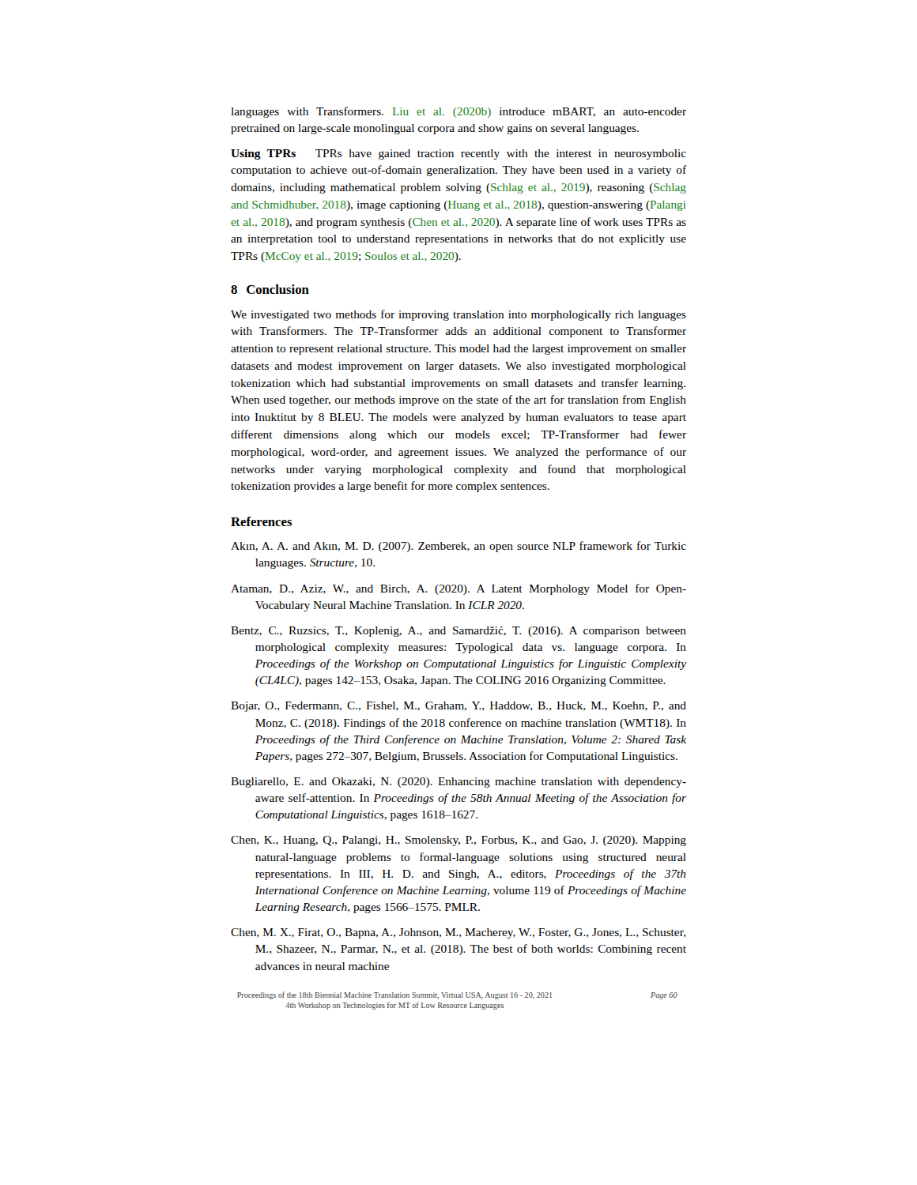languages with Transformers. Liu et al. (2020b) introduce mBART, an auto-encoder pretrained on large-scale monolingual corpora and show gains on several languages.
Using TPRs TPRs have gained traction recently with the interest in neurosymbolic computation to achieve out-of-domain generalization. They have been used in a variety of domains, including mathematical problem solving (Schlag et al., 2019), reasoning (Schlag and Schmidhuber, 2018), image captioning (Huang et al., 2018), question-answering (Palangi et al., 2018), and program synthesis (Chen et al., 2020). A separate line of work uses TPRs as an interpretation tool to understand representations in networks that do not explicitly use TPRs (McCoy et al., 2019; Soulos et al., 2020).
8 Conclusion
We investigated two methods for improving translation into morphologically rich languages with Transformers. The TP-Transformer adds an additional component to Transformer attention to represent relational structure. This model had the largest improvement on smaller datasets and modest improvement on larger datasets. We also investigated morphological tokenization which had substantial improvements on small datasets and transfer learning. When used together, our methods improve on the state of the art for translation from English into Inuktitut by 8 BLEU. The models were analyzed by human evaluators to tease apart different dimensions along which our models excel; TP-Transformer had fewer morphological, word-order, and agreement issues. We analyzed the performance of our networks under varying morphological complexity and found that morphological tokenization provides a large benefit for more complex sentences.
References
Akın, A. A. and Akın, M. D. (2007). Zemberek, an open source NLP framework for Turkic languages. Structure, 10.
Ataman, D., Aziz, W., and Birch, A. (2020). A Latent Morphology Model for Open-Vocabulary Neural Machine Translation. In ICLR 2020.
Bentz, C., Ruzsics, T., Koplenig, A., and Samardžić, T. (2016). A comparison between morphological complexity measures: Typological data vs. language corpora. In Proceedings of the Workshop on Computational Linguistics for Linguistic Complexity (CL4LC), pages 142–153, Osaka, Japan. The COLING 2016 Organizing Committee.
Bojar, O., Federmann, C., Fishel, M., Graham, Y., Haddow, B., Huck, M., Koehn, P., and Monz, C. (2018). Findings of the 2018 conference on machine translation (WMT18). In Proceedings of the Third Conference on Machine Translation, Volume 2: Shared Task Papers, pages 272–307, Belgium, Brussels. Association for Computational Linguistics.
Bugliarello, E. and Okazaki, N. (2020). Enhancing machine translation with dependency-aware self-attention. In Proceedings of the 58th Annual Meeting of the Association for Computational Linguistics, pages 1618–1627.
Chen, K., Huang, Q., Palangi, H., Smolensky, P., Forbus, K., and Gao, J. (2020). Mapping natural-language problems to formal-language solutions using structured neural representations. In III, H. D. and Singh, A., editors, Proceedings of the 37th International Conference on Machine Learning, volume 119 of Proceedings of Machine Learning Research, pages 1566–1575. PMLR.
Chen, M. X., Firat, O., Bapna, A., Johnson, M., Macherey, W., Foster, G., Jones, L., Schuster, M., Shazeer, N., Parmar, N., et al. (2018). The best of both worlds: Combining recent advances in neural machine
Proceedings of the 18th Biennial Machine Translation Summit, Virtual USA, August 16 - 20, 2021
4th Workshop on Technologies for MT of Low Resource Languages Page 60